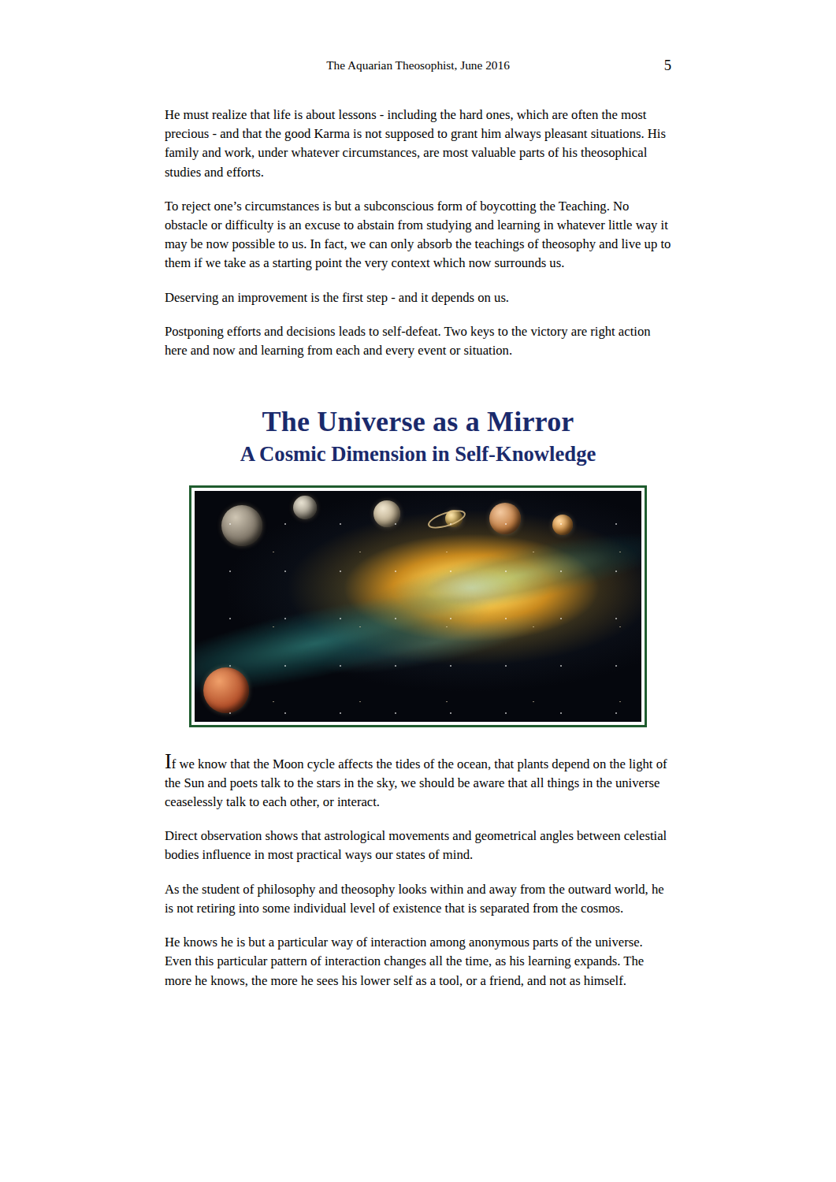The Aquarian Theosophist, June 2016 5
He must realize that life is about lessons - including the hard ones, which are often the most precious - and that the good Karma is not supposed to grant him always pleasant situations. His family and work, under whatever circumstances, are most valuable parts of his theosophical studies and efforts.
To reject one’s circumstances is but a subconscious form of boycotting the Teaching. No obstacle or difficulty is an excuse to abstain from studying and learning in whatever little way it may be now possible to us. In fact, we can only absorb the teachings of theosophy and live up to them if we take as a starting point the very context which now surrounds us.
Deserving an improvement is the first step - and it depends on us.
Postponing efforts and decisions leads to self-defeat. Two keys to the victory are right action here and now and learning from each and every event or situation.
The Universe as a Mirror
A Cosmic Dimension in Self-Knowledge
If we know that the Moon cycle affects the tides of the ocean, that plants depend on the light of the Sun and poets talk to the stars in the sky, we should be aware that all things in the universe ceaselessly talk to each other, or interact.
Direct observation shows that astrological movements and geometrical angles between celestial bodies influence in most practical ways our states of mind.
As the student of philosophy and theosophy looks within and away from the outward world, he is not retiring into some individual level of existence that is separated from the cosmos.
He knows he is but a particular way of interaction among anonymous parts of the universe. Even this particular pattern of interaction changes all the time, as his learning expands. The more he knows, the more he sees his lower self as a tool, or a friend, and not as himself.